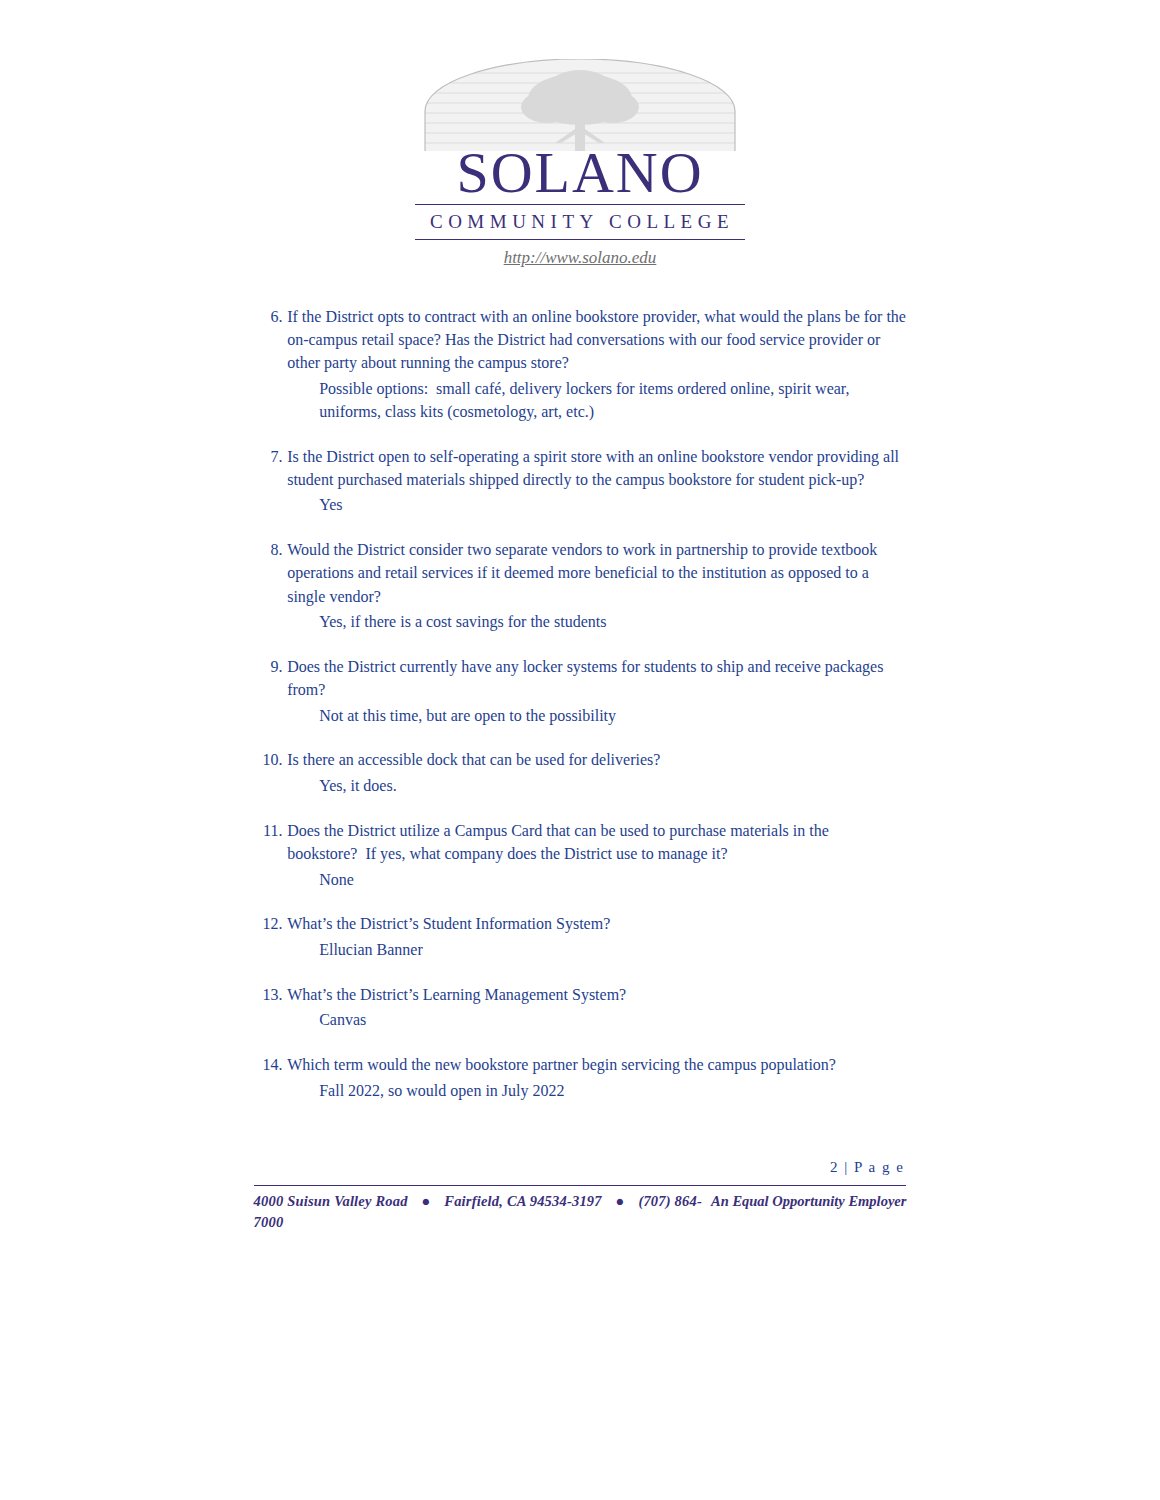SOLANO
COMMUNITY COLLEGE
http://www.solano.edu
6.
If the District opts to contract with an online bookstore provider, what would the plans be for the on-campus retail space? Has the District had conversations with our food service provider or other party about running the campus store?
Possible options: small café, delivery lockers for items ordered online, spirit wear, uniforms, class kits (cosmetology, art, etc.)
7.
Is the District open to self-operating a spirit store with an online bookstore vendor providing all student purchased materials shipped directly to the campus bookstore for student pick-up?
Yes
8.
Would the District consider two separate vendors to work in partnership to provide textbook operations and retail services if it deemed more beneficial to the institution as opposed to a single vendor?
Yes, if there is a cost savings for the students
9.
Does the District currently have any locker systems for students to ship and receive packages from?
Not at this time, but are open to the possibility
10.
Is there an accessible dock that can be used for deliveries?
Yes, it does.
11.
Does the District utilize a Campus Card that can be used to purchase materials in the bookstore? If yes, what company does the District use to manage it?
None
12.
What’s the District’s Student Information System?
Ellucian Banner
13.
What’s the District’s Learning Management System?
Canvas
14.
Which term would the new bookstore partner begin servicing the campus population?
Fall 2022, so would open in July 2022
2 | P a g e
4000 Suisun Valley Road ● Fairfield, CA 94534-3197 ● (707) 864-7000
An Equal Opportunity Employer